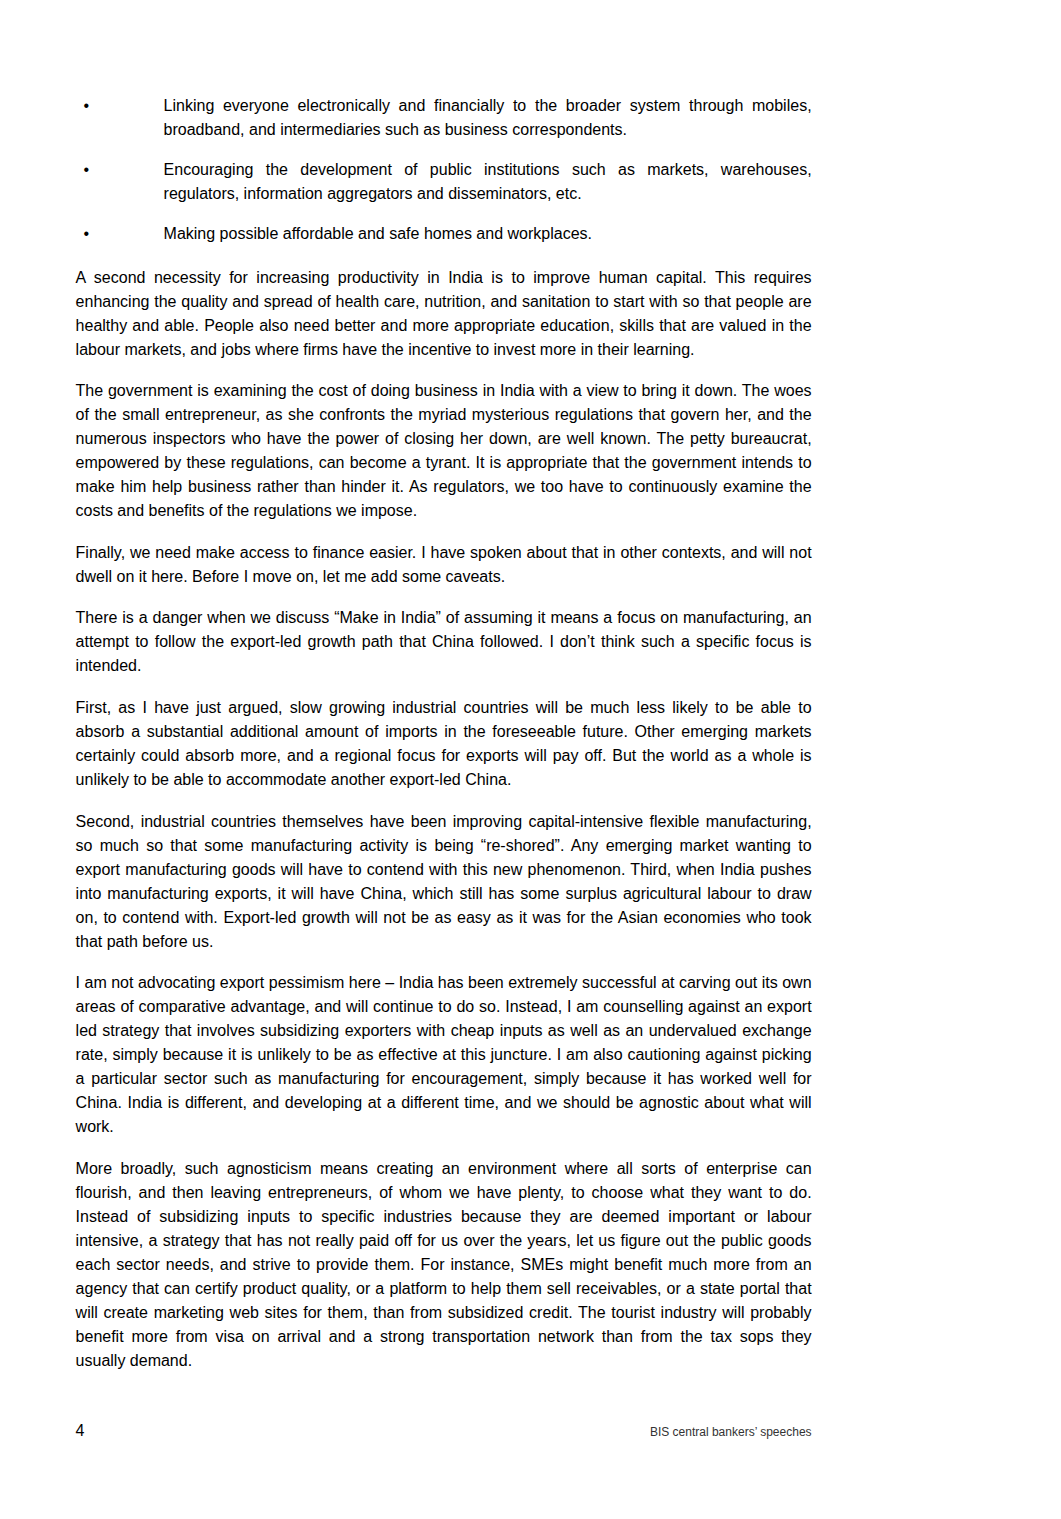Linking everyone electronically and financially to the broader system through mobiles, broadband, and intermediaries such as business correspondents.
Encouraging the development of public institutions such as markets, warehouses, regulators, information aggregators and disseminators, etc.
Making possible affordable and safe homes and workplaces.
A second necessity for increasing productivity in India is to improve human capital. This requires enhancing the quality and spread of health care, nutrition, and sanitation to start with so that people are healthy and able. People also need better and more appropriate education, skills that are valued in the labour markets, and jobs where firms have the incentive to invest more in their learning.
The government is examining the cost of doing business in India with a view to bring it down. The woes of the small entrepreneur, as she confronts the myriad mysterious regulations that govern her, and the numerous inspectors who have the power of closing her down, are well known. The petty bureaucrat, empowered by these regulations, can become a tyrant. It is appropriate that the government intends to make him help business rather than hinder it. As regulators, we too have to continuously examine the costs and benefits of the regulations we impose.
Finally, we need make access to finance easier. I have spoken about that in other contexts, and will not dwell on it here. Before I move on, let me add some caveats.
There is a danger when we discuss “Make in India” of assuming it means a focus on manufacturing, an attempt to follow the export-led growth path that China followed. I don’t think such a specific focus is intended.
First, as I have just argued, slow growing industrial countries will be much less likely to be able to absorb a substantial additional amount of imports in the foreseeable future. Other emerging markets certainly could absorb more, and a regional focus for exports will pay off. But the world as a whole is unlikely to be able to accommodate another export-led China.
Second, industrial countries themselves have been improving capital-intensive flexible manufacturing, so much so that some manufacturing activity is being “re-shored”. Any emerging market wanting to export manufacturing goods will have to contend with this new phenomenon. Third, when India pushes into manufacturing exports, it will have China, which still has some surplus agricultural labour to draw on, to contend with. Export-led growth will not be as easy as it was for the Asian economies who took that path before us.
I am not advocating export pessimism here – India has been extremely successful at carving out its own areas of comparative advantage, and will continue to do so. Instead, I am counselling against an export led strategy that involves subsidizing exporters with cheap inputs as well as an undervalued exchange rate, simply because it is unlikely to be as effective at this juncture. I am also cautioning against picking a particular sector such as manufacturing for encouragement, simply because it has worked well for China. India is different, and developing at a different time, and we should be agnostic about what will work.
More broadly, such agnosticism means creating an environment where all sorts of enterprise can flourish, and then leaving entrepreneurs, of whom we have plenty, to choose what they want to do. Instead of subsidizing inputs to specific industries because they are deemed important or labour intensive, a strategy that has not really paid off for us over the years, let us figure out the public goods each sector needs, and strive to provide them. For instance, SMEs might benefit much more from an agency that can certify product quality, or a platform to help them sell receivables, or a state portal that will create marketing web sites for them, than from subsidized credit. The tourist industry will probably benefit more from visa on arrival and a strong transportation network than from the tax sops they usually demand.
4 BIS central bankers’ speeches